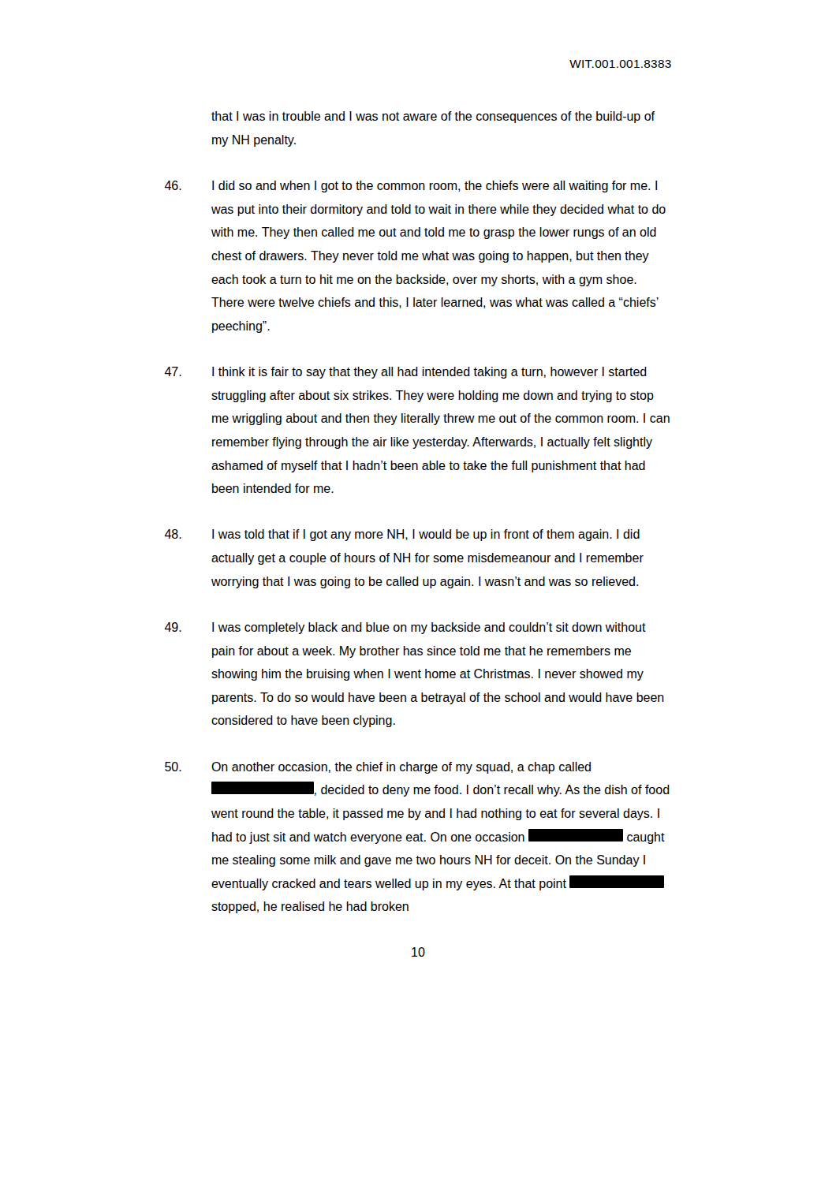WIT.001.001.8383
that I was in trouble and I was not aware of the consequences of the build-up of my NH penalty.
46. I did so and when I got to the common room, the chiefs were all waiting for me. I was put into their dormitory and told to wait in there while they decided what to do with me. They then called me out and told me to grasp the lower rungs of an old chest of drawers. They never told me what was going to happen, but then they each took a turn to hit me on the backside, over my shorts, with a gym shoe. There were twelve chiefs and this, I later learned, was what was called a “chiefs’ peeching”.
47. I think it is fair to say that they all had intended taking a turn, however I started struggling after about six strikes. They were holding me down and trying to stop me wriggling about and then they literally threw me out of the common room. I can remember flying through the air like yesterday. Afterwards, I actually felt slightly ashamed of myself that I hadn’t been able to take the full punishment that had been intended for me.
48. I was told that if I got any more NH, I would be up in front of them again. I did actually get a couple of hours of NH for some misdemeanour and I remember worrying that I was going to be called up again. I wasn’t and was so relieved.
49. I was completely black and blue on my backside and couldn’t sit down without pain for about a week. My brother has since told me that he remembers me showing him the bruising when I went home at Christmas. I never showed my parents. To do so would have been a betrayal of the school and would have been considered to have been clyping.
50. On another occasion, the chief in charge of my squad, a chap called , decided to deny me food. I don’t recall why. As the dish of food went round the table, it passed me by and I had nothing to eat for several days. I had to just sit and watch everyone eat. On one occasion caught me stealing some milk and gave me two hours NH for deceit. On the Sunday I eventually cracked and tears welled up in my eyes. At that point stopped, he realised he had broken
10